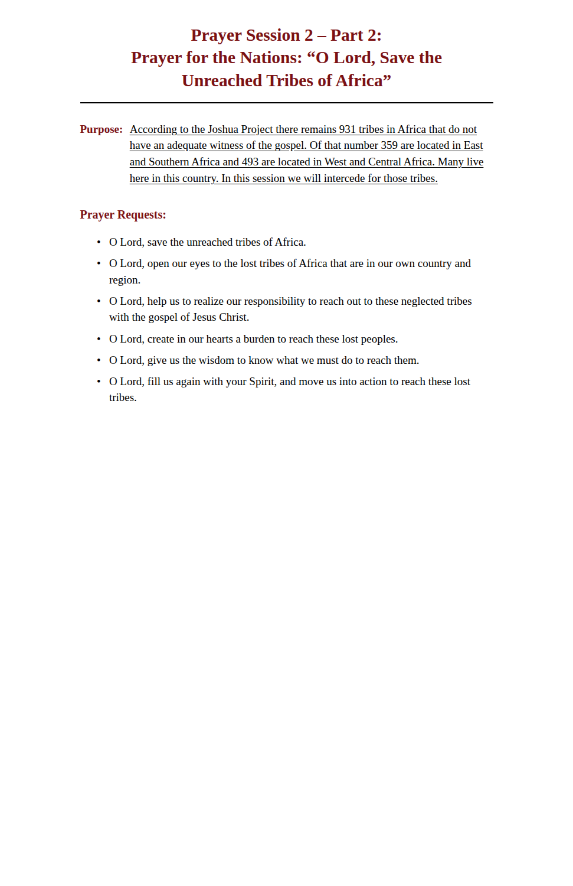Prayer Session 2 – Part 2:
Prayer for the Nations: “O Lord, Save the
Unreached Tribes of Africa”
Purpose: According to the Joshua Project there remains 931 tribes in Africa that do not have an adequate witness of the gospel. Of that number 359 are located in East and Southern Africa and 493 are located in West and Central Africa. Many live here in this country. In this session we will intercede for those tribes.
Prayer Requests:
O Lord, save the unreached tribes of Africa.
O Lord, open our eyes to the lost tribes of Africa that are in our own country and region.
O Lord, help us to realize our responsibility to reach out to these neglected tribes with the gospel of Jesus Christ.
O Lord, create in our hearts a burden to reach these lost peoples.
O Lord, give us the wisdom to know what we must do to reach them.
O Lord, fill us again with your Spirit, and move us into action to reach these lost tribes.